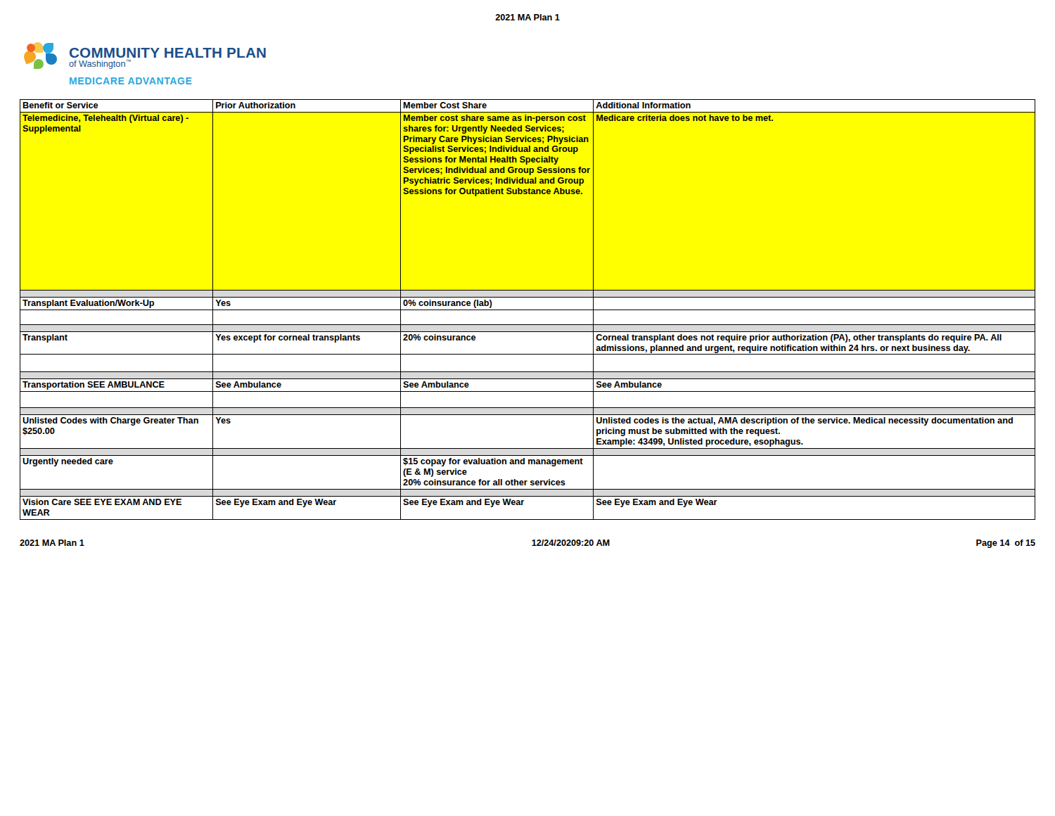2021 MA Plan 1
COMMUNITY HEALTH PLAN
of Washington™
MEDICARE ADVANTAGE
| Benefit or Service | Prior Authorization | Member Cost Share | Additional Information |
| --- | --- | --- | --- |
| Telemedicine, Telehealth (Virtual care) - Supplemental | | Member cost share same as in-person cost shares for: Urgently Needed Services; Primary Care Physician Services; Physician Specialist Services; Individual and Group Sessions for Mental Health Specialty Services; Individual and Group Sessions for Psychiatric Services; Individual and Group Sessions for Outpatient Substance Abuse. | Medicare criteria does not have to be met. |
| Transplant Evaluation/Work-Up | Yes | 0% coinsurance (lab) | |
| Transplant | Yes except for corneal transplants | 20% coinsurance | Corneal transplant does not require prior authorization (PA), other transplants do require PA. All admissions, planned and urgent, require notification within 24 hrs. or next business day. |
| Transportation SEE AMBULANCE | See Ambulance | See Ambulance | See Ambulance |
| Unlisted Codes with Charge Greater Than $250.00 | Yes | | Unlisted codes is the actual, AMA description of the service. Medical necessity documentation and pricing must be submitted with the request. Example: 43499, Unlisted procedure, esophagus. |
| Urgently needed care | | $15 copay for evaluation and management (E & M) service 20% coinsurance for all other services | |
| Vision Care SEE EYE EXAM AND EYE WEAR | See Eye Exam and Eye Wear | See Eye Exam and Eye Wear | See Eye Exam and Eye Wear |
2021 MA Plan 1
12/24/20209:20 AM
Page 14 of 15